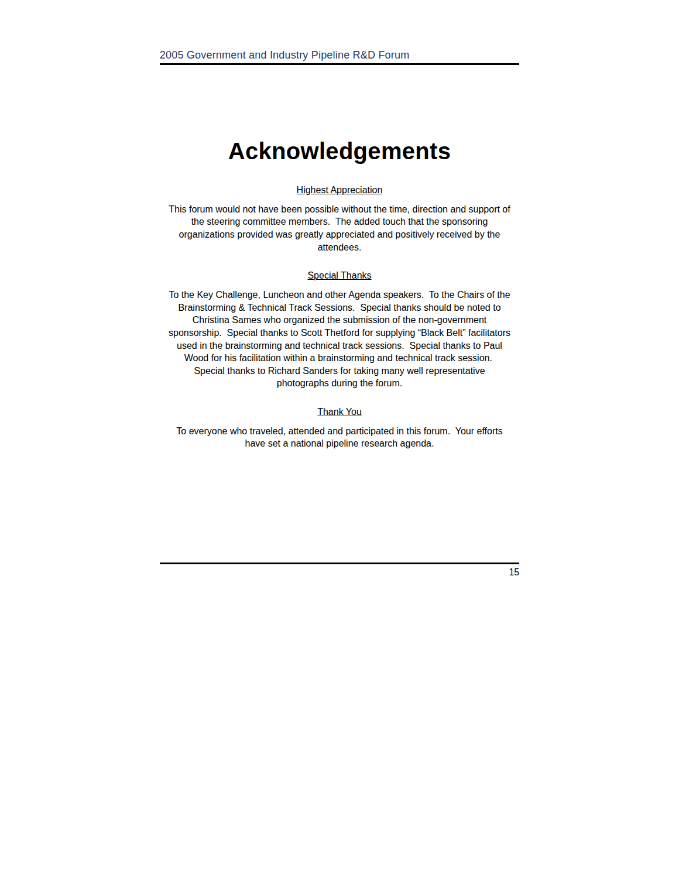2005 Government and Industry Pipeline R&D Forum
Acknowledgements
Highest Appreciation
This forum would not have been possible without the time, direction and support of the steering committee members. The added touch that the sponsoring organizations provided was greatly appreciated and positively received by the attendees.
Special Thanks
To the Key Challenge, Luncheon and other Agenda speakers. To the Chairs of the Brainstorming & Technical Track Sessions. Special thanks should be noted to Christina Sames who organized the submission of the non-government sponsorship. Special thanks to Scott Thetford for supplying “Black Belt” facilitators used in the brainstorming and technical track sessions. Special thanks to Paul Wood for his facilitation within a brainstorming and technical track session. Special thanks to Richard Sanders for taking many well representative photographs during the forum.
Thank You
To everyone who traveled, attended and participated in this forum. Your efforts have set a national pipeline research agenda.
15